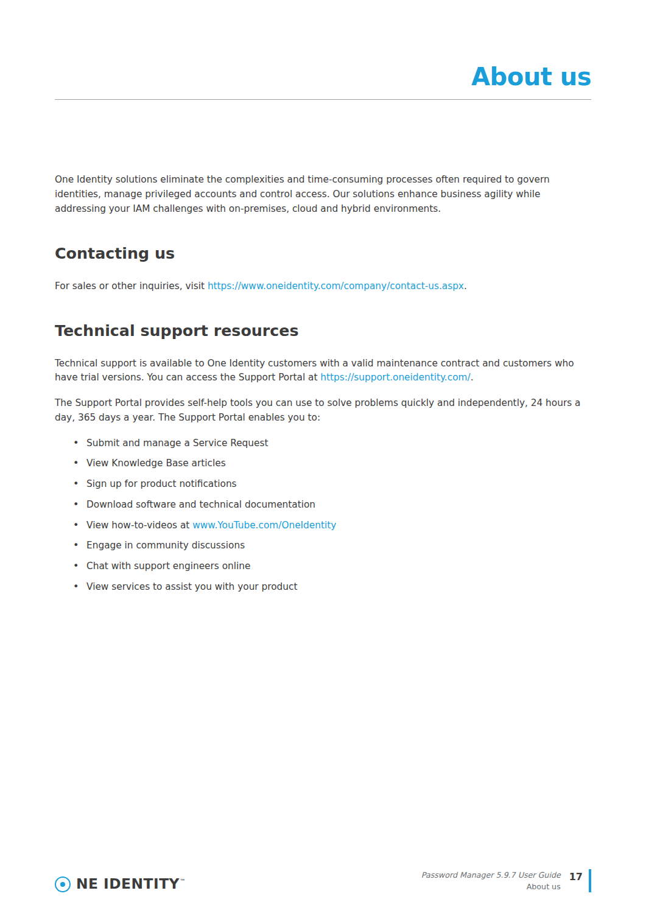About us
One Identity solutions eliminate the complexities and time-consuming processes often required to govern identities, manage privileged accounts and control access. Our solutions enhance business agility while addressing your IAM challenges with on-premises, cloud and hybrid environments.
Contacting us
For sales or other inquiries, visit https://www.oneidentity.com/company/contact-us.aspx.
Technical support resources
Technical support is available to One Identity customers with a valid maintenance contract and customers who have trial versions. You can access the Support Portal at https://support.oneidentity.com/.
The Support Portal provides self-help tools you can use to solve problems quickly and independently, 24 hours a day, 365 days a year. The Support Portal enables you to:
Submit and manage a Service Request
View Knowledge Base articles
Sign up for product notifications
Download software and technical documentation
View how-to-videos at www.YouTube.com/OneIdentity
Engage in community discussions
Chat with support engineers online
View services to assist you with your product
NE IDENTITY™
Password Manager 5.9.7 User Guide
About us
17